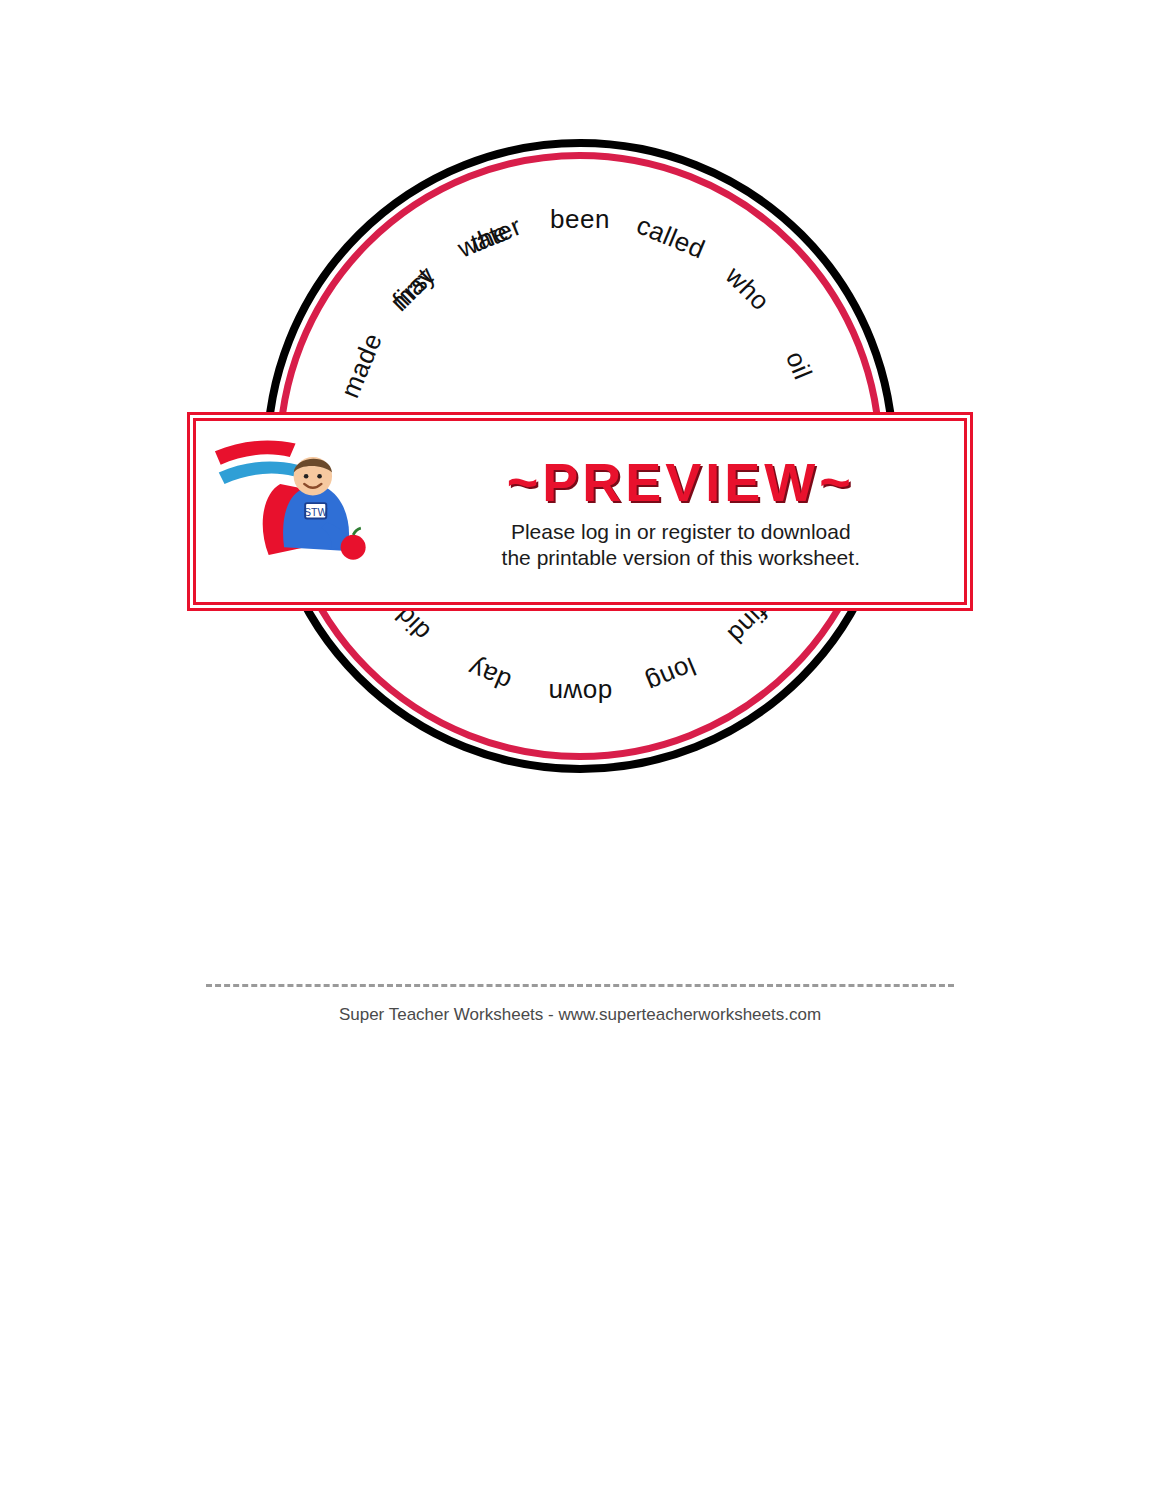first
water
been
called
who
oil
sit
now
find
long
down
day
did
get
come
made
may
the
STW
~PREVIEW~
Please log in or register to download
the printable version of this worksheet.
Super Teacher Worksheets - www.superteacherworksheets.com